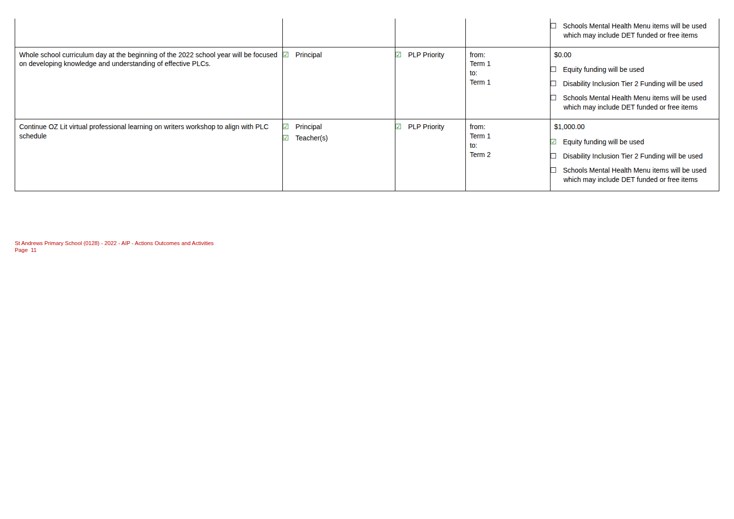| | | | | Schools Mental Health Menu items will be used which may include DET funded or free items |
| Whole school curriculum day at the beginning of the 2022 school year will be focused on developing knowledge and understanding of effective PLCs. | Principal | PLP Priority | from: Term 1 to: Term 1 | $0.00 Equity funding will be used Disability Inclusion Tier 2 Funding will be used Schools Mental Health Menu items will be used which may include DET funded or free items |
| Continue OZ Lit virtual professional learning on writers workshop to align with PLC schedule | Principal Teacher(s) | PLP Priority | from: Term 1 to: Term 2 | $1,000.00 Equity funding will be used Disability Inclusion Tier 2 Funding will be used Schools Mental Health Menu items will be used which may include DET funded or free items |
St Andrews Primary School (0128) - 2022 - AIP - Actions Outcomes and Activities
Page 11